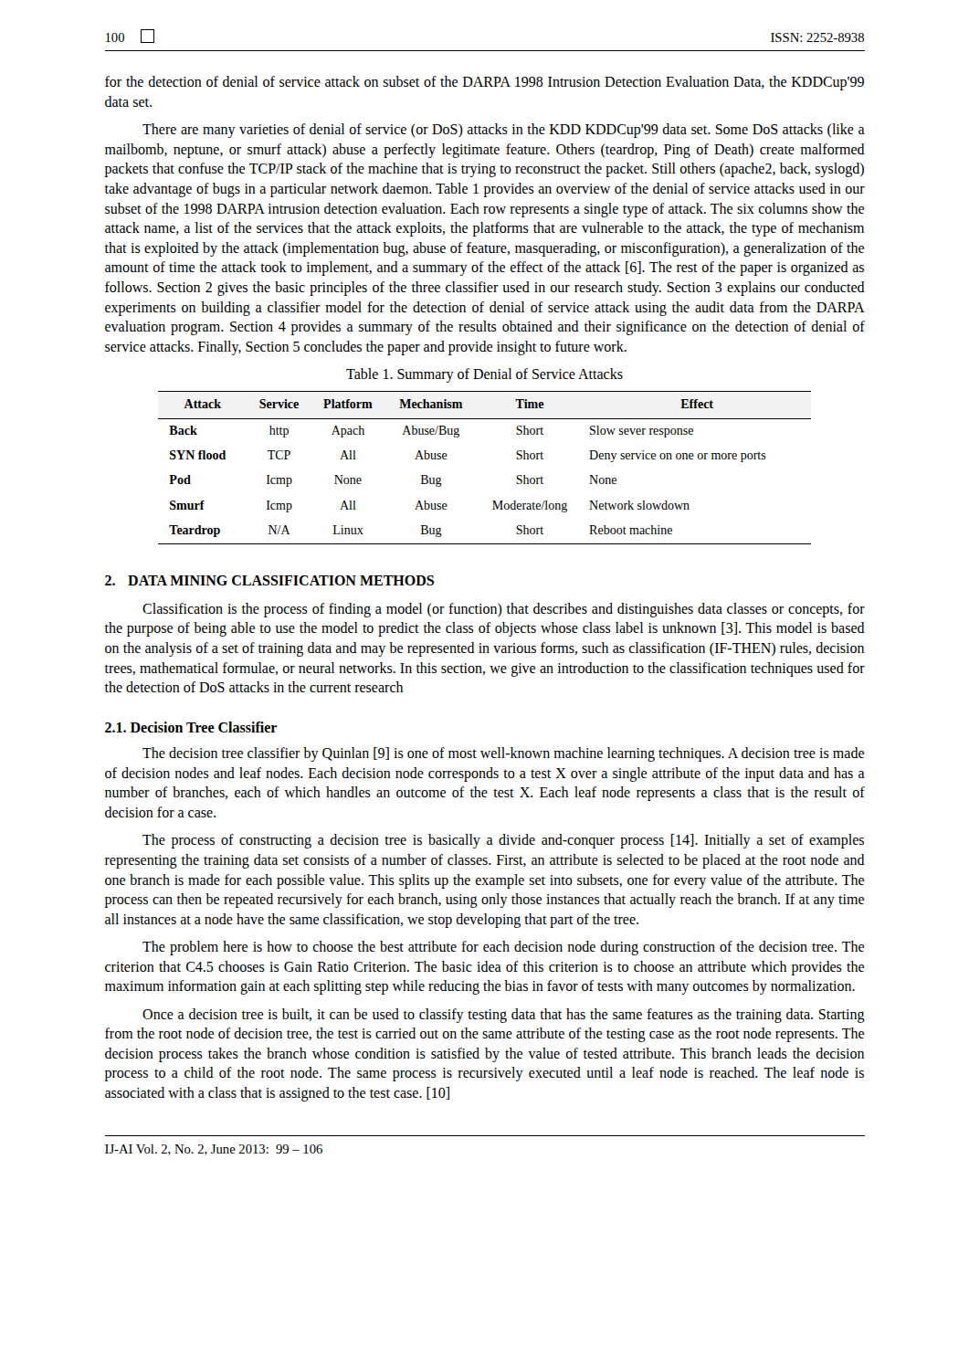100
ISSN: 2252-8938
for the detection of denial of service attack on subset of the DARPA 1998 Intrusion Detection Evaluation Data, the KDDCup'99 data set.
There are many varieties of denial of service (or DoS) attacks in the KDD KDDCup'99 data set. Some DoS attacks (like a mailbomb, neptune, or smurf attack) abuse a perfectly legitimate feature. Others (teardrop, Ping of Death) create malformed packets that confuse the TCP/IP stack of the machine that is trying to reconstruct the packet. Still others (apache2, back, syslogd) take advantage of bugs in a particular network daemon. Table 1 provides an overview of the denial of service attacks used in our subset of the 1998 DARPA intrusion detection evaluation. Each row represents a single type of attack. The six columns show the attack name, a list of the services that the attack exploits, the platforms that are vulnerable to the attack, the type of mechanism that is exploited by the attack (implementation bug, abuse of feature, masquerading, or misconfiguration), a generalization of the amount of time the attack took to implement, and a summary of the effect of the attack [6]. The rest of the paper is organized as follows. Section 2 gives the basic principles of the three classifier used in our research study. Section 3 explains our conducted experiments on building a classifier model for the detection of denial of service attack using the audit data from the DARPA evaluation program. Section 4 provides a summary of the results obtained and their significance on the detection of denial of service attacks. Finally, Section 5 concludes the paper and provide insight to future work.
Table 1. Summary of Denial of Service Attacks
| Attack | Service | Platform | Mechanism | Time | Effect |
| --- | --- | --- | --- | --- | --- |
| Back | http | Apach | Abuse/Bug | Short | Slow sever response |
| SYN flood | TCP | All | Abuse | Short | Deny service on one or more ports |
| Pod | Icmp | None | Bug | Short | None |
| Smurf | Icmp | All | Abuse | Moderate/long | Network slowdown |
| Teardrop | N/A | Linux | Bug | Short | Reboot machine |
2. DATA MINING CLASSIFICATION METHODS
Classification is the process of finding a model (or function) that describes and distinguishes data classes or concepts, for the purpose of being able to use the model to predict the class of objects whose class label is unknown [3]. This model is based on the analysis of a set of training data and may be represented in various forms, such as classification (IF-THEN) rules, decision trees, mathematical formulae, or neural networks. In this section, we give an introduction to the classification techniques used for the detection of DoS attacks in the current research
2.1. Decision Tree Classifier
The decision tree classifier by Quinlan [9] is one of most well-known machine learning techniques. A decision tree is made of decision nodes and leaf nodes. Each decision node corresponds to a test X over a single attribute of the input data and has a number of branches, each of which handles an outcome of the test X. Each leaf node represents a class that is the result of decision for a case.
The process of constructing a decision tree is basically a divide and-conquer process [14]. Initially a set of examples representing the training data set consists of a number of classes. First, an attribute is selected to be placed at the root node and one branch is made for each possible value. This splits up the example set into subsets, one for every value of the attribute. The process can then be repeated recursively for each branch, using only those instances that actually reach the branch. If at any time all instances at a node have the same classification, we stop developing that part of the tree.
The problem here is how to choose the best attribute for each decision node during construction of the decision tree. The criterion that C4.5 chooses is Gain Ratio Criterion. The basic idea of this criterion is to choose an attribute which provides the maximum information gain at each splitting step while reducing the bias in favor of tests with many outcomes by normalization.
Once a decision tree is built, it can be used to classify testing data that has the same features as the training data. Starting from the root node of decision tree, the test is carried out on the same attribute of the testing case as the root node represents. The decision process takes the branch whose condition is satisfied by the value of tested attribute. This branch leads the decision process to a child of the root node. The same process is recursively executed until a leaf node is reached. The leaf node is associated with a class that is assigned to the test case. [10]
IJ-AI Vol. 2, No. 2, June 2013: 99 – 106